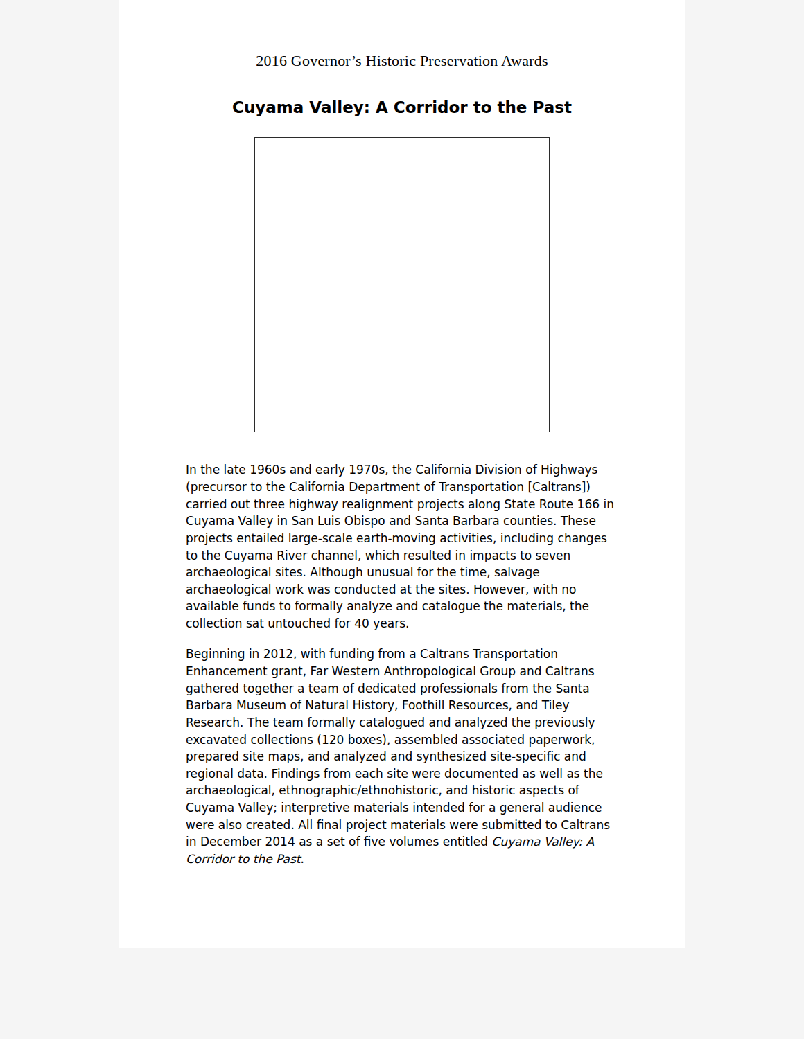2016 Governor’s Historic Preservation Awards
Cuyama Valley: A Corridor to the Past
In the late 1960s and early 1970s, the California Division of Highways (precursor to the California Department of Transportation [Caltrans]) carried out three highway realignment projects along State Route 166 in Cuyama Valley in San Luis Obispo and Santa Barbara counties. These projects entailed large-scale earth-moving activities, including changes to the Cuyama River channel, which resulted in impacts to seven archaeological sites. Although unusual for the time, salvage archaeological work was conducted at the sites. However, with no available funds to formally analyze and catalogue the materials, the collection sat untouched for 40 years.
Beginning in 2012, with funding from a Caltrans Transportation Enhancement grant, Far Western Anthropological Group and Caltrans gathered together a team of dedicated professionals from the Santa Barbara Museum of Natural History, Foothill Resources, and Tiley Research. The team formally catalogued and analyzed the previously excavated collections (120 boxes), assembled associated paperwork, prepared site maps, and analyzed and synthesized site-specific and regional data. Findings from each site were documented as well as the archaeological, ethnographic/ethnohistoric, and historic aspects of Cuyama Valley; interpretive materials intended for a general audience were also created. All final project materials were submitted to Caltrans in December 2014 as a set of five volumes entitled Cuyama Valley: A Corridor to the Past.